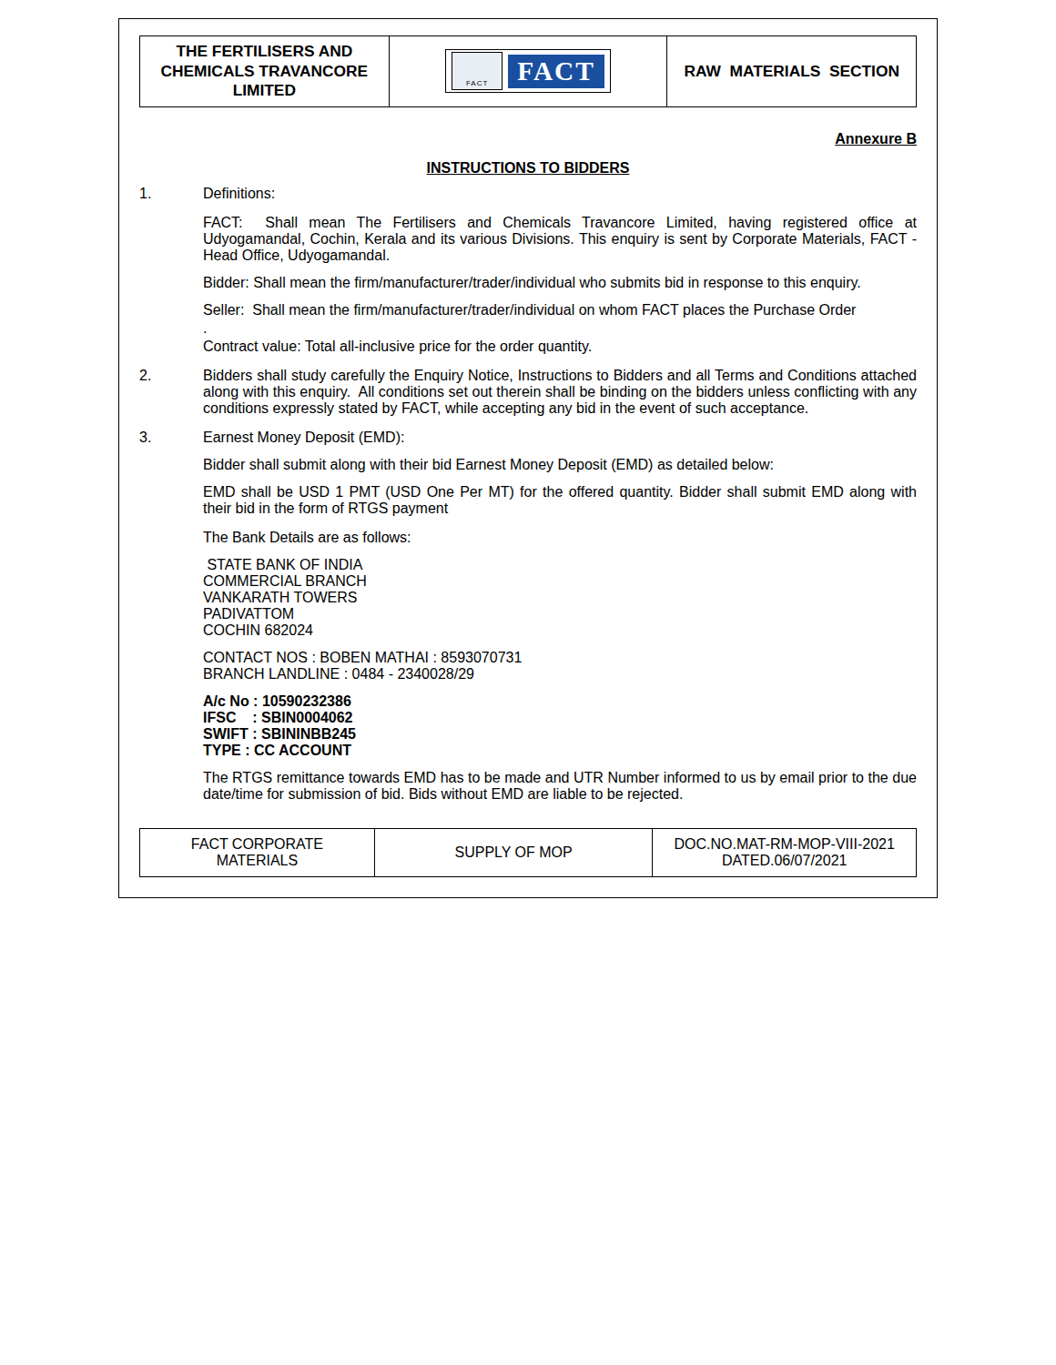| THE FERTILISERS AND CHEMICALS TRAVANCORE LIMITED | FACT | RAW MATERIALS SECTION |
Annexure B
INSTRUCTIONS TO BIDDERS
1.
Definitions:
FACT: Shall mean The Fertilisers and Chemicals Travancore Limited, having registered office at Udyogamandal, Cochin, Kerala and its various Divisions. This enquiry is sent by Corporate Materials, FACT - Head Office, Udyogamandal.
Bidder: Shall mean the firm/manufacturer/trader/individual who submits bid in response to this enquiry.
Seller: Shall mean the firm/manufacturer/trader/individual on whom FACT places the Purchase Order
.
Contract value: Total all-inclusive price for the order quantity.
2.
Bidders shall study carefully the Enquiry Notice, Instructions to Bidders and all Terms and Conditions attached along with this enquiry. All conditions set out therein shall be binding on the bidders unless conflicting with any conditions expressly stated by FACT, while accepting any bid in the event of such acceptance.
3.
Earnest Money Deposit (EMD):
Bidder shall submit along with their bid Earnest Money Deposit (EMD) as detailed below:
EMD shall be USD 1 PMT (USD One Per MT) for the offered quantity. Bidder shall submit EMD along with their bid in the form of RTGS payment
The Bank Details are as follows:
STATE BANK OF INDIA
COMMERCIAL BRANCH
VANKARATH TOWERS
PADIVATTOM
COCHIN 682024
CONTACT NOS : BOBEN MATHAI : 8593070731
BRANCH LANDLINE : 0484 - 2340028/29
A/c No : 10590232386
IFSC : SBIN0004062
SWIFT : SBININBB245
TYPE : CC ACCOUNT
The RTGS remittance towards EMD has to be made and UTR Number informed to us by email prior to the due date/time for submission of bid. Bids without EMD are liable to be rejected.
| FACT CORPORATE MATERIALS | SUPPLY OF MOP | DOC.NO.MAT-RM-MOP-VIII-2021 DATED.06/07/2021 |